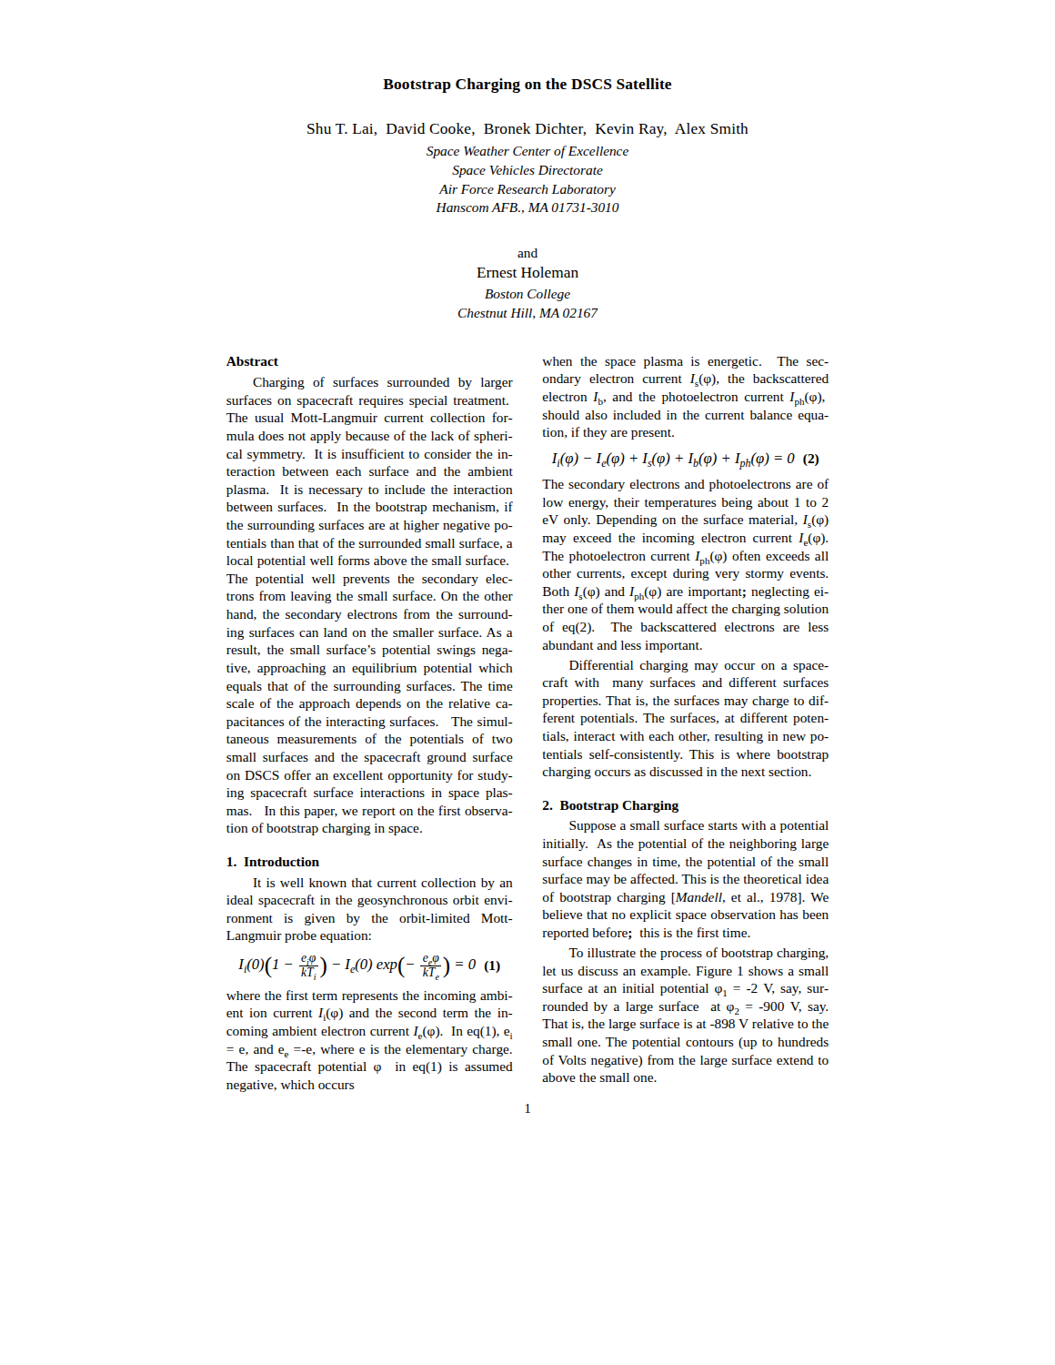Bootstrap Charging on the DSCS Satellite
Shu T. Lai, David Cooke, Bronek Dichter, Kevin Ray, Alex Smith
Space Weather Center of Excellence
Space Vehicles Directorate
Air Force Research Laboratory
Hanscom AFB., MA 01731-3010
and
Ernest Holeman
Boston College
Chestnut Hill, MA 02167
Abstract
Charging of surfaces surrounded by larger surfaces on spacecraft requires special treatment. The usual Mott-Langmuir current collection formula does not apply because of the lack of spherical symmetry. It is insufficient to consider the interaction between each surface and the ambient plasma. It is necessary to include the interaction between surfaces. In the bootstrap mechanism, if the surrounding surfaces are at higher negative potentials than that of the surrounded small surface, a local potential well forms above the small surface. The potential well prevents the secondary electrons from leaving the small surface. On the other hand, the secondary electrons from the surrounding surfaces can land on the smaller surface. As a result, the small surface’s potential swings negative, approaching an equilibrium potential which equals that of the surrounding surfaces. The time scale of the approach depends on the relative capacitances of the interacting surfaces. The simultaneous measure­ments of the potentials of two small surfaces and the spacecraft ground surface on DSCS offer an excellent opportunity for studying spacecraft surface interactions in space plasmas. In this paper, we report on the first observation of bootstrap charging in space.
1. Introduction
It is well known that current collection by an ideal spacecraft in the geosynchronous orbit environment is given by the orbit-limited Mott-Langmuir probe equation:
Ii(0)(1 − eiφ kTi) − Ie(0) exp(− eeφ kTe) = 0 (1)
where the first term represents the incoming ambient ion current Ii(φ) and the second term the incoming ambient electron current Ie(φ). In eq(1), ei = e, and ee =-e, where e is the elementary charge. The spacecraft potential φ in eq(1) is assumed negative, which occurs
when the space plasma is energetic. The secondary electron current Is(φ), the backscattered electron Ib, and the photoelectron current Iph(φ), should also included in the current balance equation, if they are present.
Ii(φ) − Ie(φ) + Is(φ) + Ib(φ) + Iph(φ) = 0 (2)
The secondary electrons and photoelectrons are of low energy, their temperatures being about 1 to 2 eV only. Depending on the surface material, Is(φ) may exceed the incoming electron current Ie(φ). The photoelectron current Iph(φ) often exceeds all other currents, except during very stormy events. Both Is(φ) and Iph(φ) are important; neglecting either one of them would affect the charging solution of eq(2). The backscattered electrons are less abundant and less important.
Differential charging may occur on a spacecraft with many surfaces and different surfaces properties. That is, the surfaces may charge to different potentials. The surfaces, at different potentials, interact with each other, resulting in new potentials self-consistently. This is where bootstrap charging occurs as discussed in the next section.
2. Bootstrap Charging
Suppose a small surface starts with a potential initially. As the potential of the neighboring large surface changes in time, the potential of the small surface may be affected. This is the theoretical idea of bootstrap charging [Mandell, et al., 1978]. We believe that no explicit space observation has been reported before; this is the first time.
To illustrate the process of bootstrap charging, let us discuss an example. Figure 1 shows a small surface at an initial potential φ1 = -2 V, say, surrounded by a large surface at φ2 = -900 V, say. That is, the large surface is at -898 V relative to the small one. The potential contours (up to hundreds of Volts negative) from the large surface extend to above the small one.
1